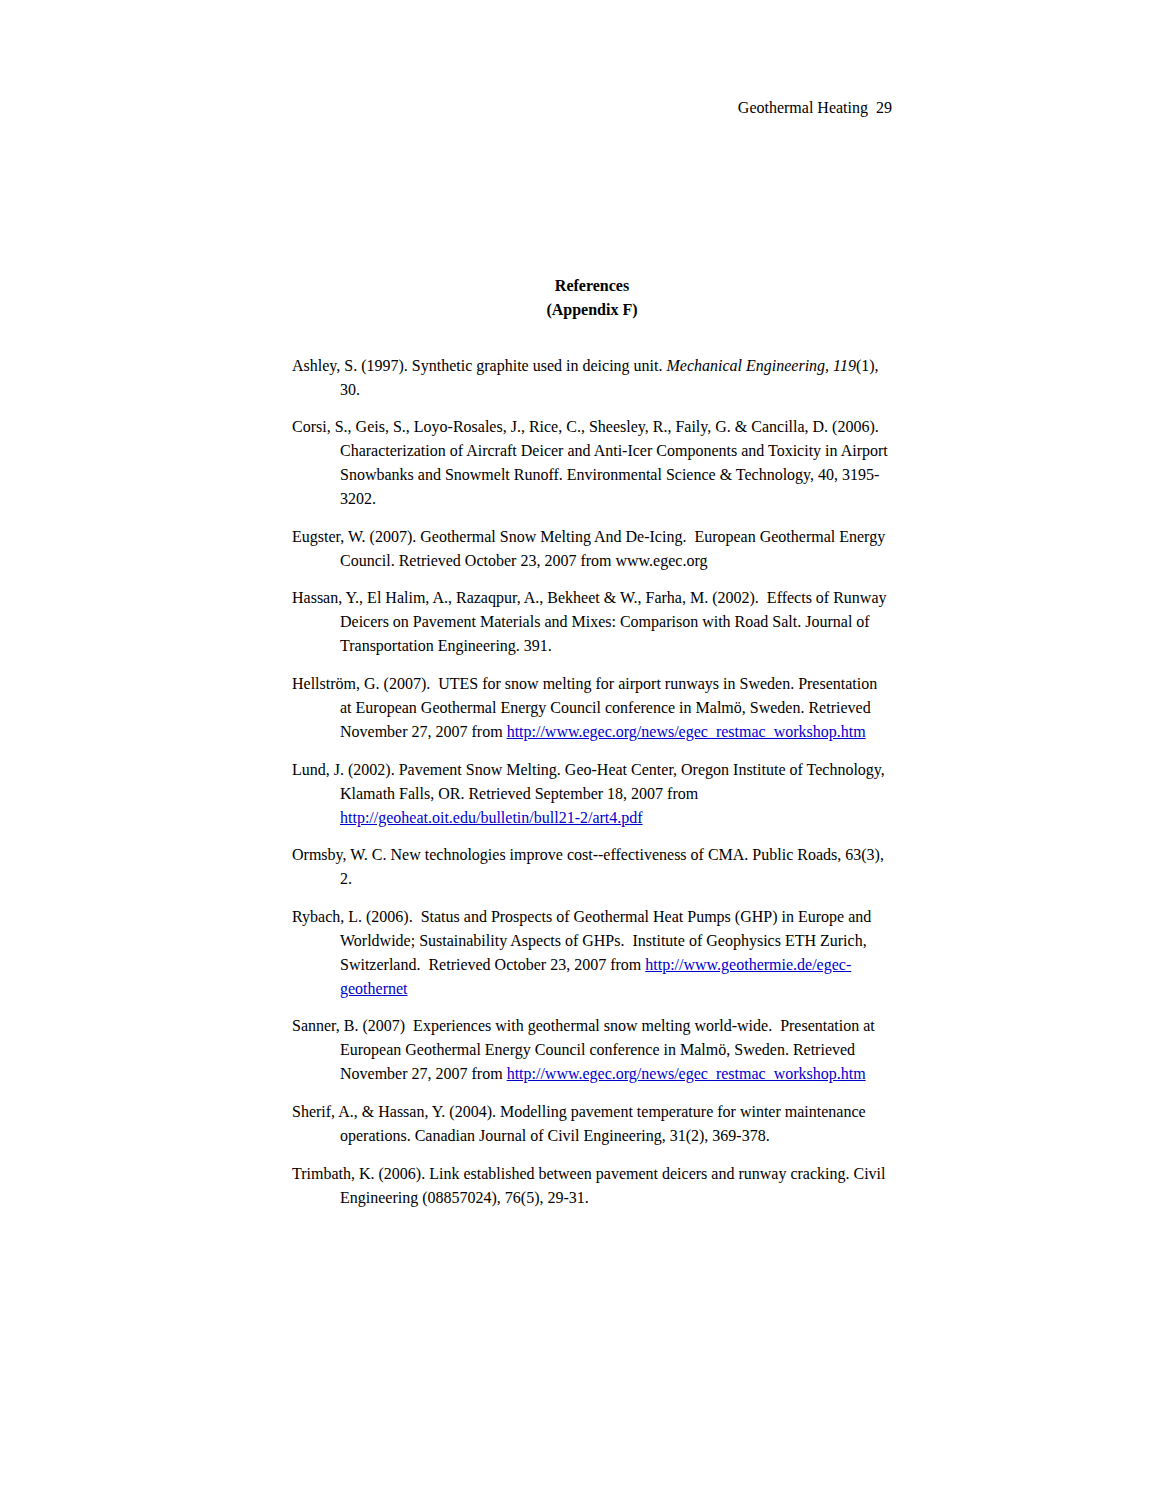Geothermal Heating 29
References
(Appendix F)
Ashley, S. (1997). Synthetic graphite used in deicing unit. Mechanical Engineering, 119(1), 30.
Corsi, S., Geis, S., Loyo-Rosales, J., Rice, C., Sheesley, R., Faily, G. & Cancilla, D. (2006). Characterization of Aircraft Deicer and Anti-Icer Components and Toxicity in Airport Snowbanks and Snowmelt Runoff. Environmental Science & Technology, 40, 3195-3202.
Eugster, W. (2007). Geothermal Snow Melting And De-Icing. European Geothermal Energy Council. Retrieved October 23, 2007 from www.egec.org
Hassan, Y., El Halim, A., Razaqpur, A., Bekheet & W., Farha, M. (2002). Effects of Runway Deicers on Pavement Materials and Mixes: Comparison with Road Salt. Journal of Transportation Engineering. 391.
Hellström, G. (2007). UTES for snow melting for airport runways in Sweden. Presentation at European Geothermal Energy Council conference in Malmö, Sweden. Retrieved November 27, 2007 from http://www.egec.org/news/egec_restmac_workshop.htm
Lund, J. (2002). Pavement Snow Melting. Geo-Heat Center, Oregon Institute of Technology, Klamath Falls, OR. Retrieved September 18, 2007 from http://geoheat.oit.edu/bulletin/bull21-2/art4.pdf
Ormsby, W. C. New technologies improve cost--effectiveness of CMA. Public Roads, 63(3), 2.
Rybach, L. (2006). Status and Prospects of Geothermal Heat Pumps (GHP) in Europe and Worldwide; Sustainability Aspects of GHPs. Institute of Geophysics ETH Zurich, Switzerland. Retrieved October 23, 2007 from http://www.geothermie.de/egec-geothernet
Sanner, B. (2007) Experiences with geothermal snow melting world-wide. Presentation at European Geothermal Energy Council conference in Malmö, Sweden. Retrieved November 27, 2007 from http://www.egec.org/news/egec_restmac_workshop.htm
Sherif, A., & Hassan, Y. (2004). Modelling pavement temperature for winter maintenance operations. Canadian Journal of Civil Engineering, 31(2), 369-378.
Trimbath, K. (2006). Link established between pavement deicers and runway cracking. Civil Engineering (08857024), 76(5), 29-31.